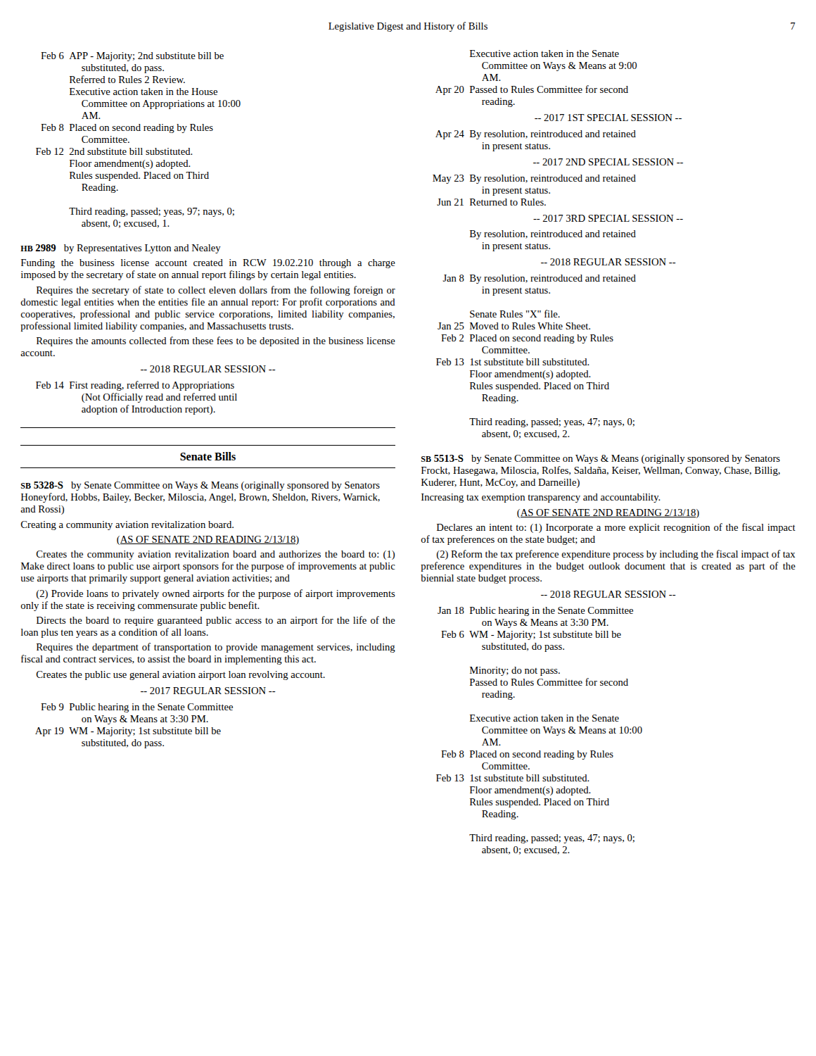Legislative Digest and History of Bills 7
| Feb 6 | APP - Majority; 2nd substitute bill be substituted, do pass. Referred to Rules 2 Review. Executive action taken in the House Committee on Appropriations at 10:00 AM. |
| Feb 8 | Placed on second reading by Rules Committee. |
| Feb 12 | 2nd substitute bill substituted. Floor amendment(s) adopted. Rules suspended. Placed on Third Reading. Third reading, passed; yeas, 97; nays, 0; absent, 0; excused, 1. |
HB 2989 by Representatives Lytton and Nealey
Funding the business license account created in RCW 19.02.210 through a charge imposed by the secretary of state on annual report filings by certain legal entities.
Requires the secretary of state to collect eleven dollars from the following foreign or domestic legal entities when the entities file an annual report: For profit corporations and cooperatives, professional and public service corporations, limited liability companies, professional limited liability companies, and Massachusetts trusts.
Requires the amounts collected from these fees to be deposited in the business license account.
-- 2018 REGULAR SESSION --
| Feb 14 | First reading, referred to Appropriations (Not Officially read and referred until adoption of Introduction report). |
Senate Bills
SB 5328-S by Senate Committee on Ways & Means (originally sponsored by Senators Honeyford, Hobbs, Bailey, Becker, Miloscia, Angel, Brown, Sheldon, Rivers, Warnick, and Rossi)
Creating a community aviation revitalization board.
(AS OF SENATE 2ND READING 2/13/18)
Creates the community aviation revitalization board and authorizes the board to: (1) Make direct loans to public use airport sponsors for the purpose of improvements at public use airports that primarily support general aviation activities; and
(2) Provide loans to privately owned airports for the purpose of airport improvements only if the state is receiving commensurate public benefit.
Directs the board to require guaranteed public access to an airport for the life of the loan plus ten years as a condition of all loans.
Requires the department of transportation to provide management services, including fiscal and contract services, to assist the board in implementing this act.
Creates the public use general aviation airport loan revolving account.
-- 2017 REGULAR SESSION --
| Feb 9 | Public hearing in the Senate Committee on Ways & Means at 3:30 PM. |
| Apr 19 | WM - Majority; 1st substitute bill be substituted, do pass. |
| | Executive action taken in the Senate Committee on Ways & Means at 9:00 AM. |
| Apr 20 | Passed to Rules Committee for second reading. |
-- 2017 1ST SPECIAL SESSION --
| Apr 24 | By resolution, reintroduced and retained in present status. |
-- 2017 2ND SPECIAL SESSION --
| May 23 | By resolution, reintroduced and retained in present status. |
| Jun 21 | Returned to Rules. |
-- 2017 3RD SPECIAL SESSION --
| | By resolution, reintroduced and retained in present status. |
-- 2018 REGULAR SESSION --
| Jan 8 | By resolution, reintroduced and retained in present status. Senate Rules "X" file. |
| Jan 25 | Moved to Rules White Sheet. |
| Feb 2 | Placed on second reading by Rules Committee. |
| Feb 13 | 1st substitute bill substituted. Floor amendment(s) adopted. Rules suspended. Placed on Third Reading. Third reading, passed; yeas, 47; nays, 0; absent, 0; excused, 2. |
SB 5513-S by Senate Committee on Ways & Means (originally sponsored by Senators Frockt, Hasegawa, Miloscia, Rolfes, Saldaña, Keiser, Wellman, Conway, Chase, Billig, Kuderer, Hunt, McCoy, and Darneille)
Increasing tax exemption transparency and accountability.
(AS OF SENATE 2ND READING 2/13/18)
Declares an intent to: (1) Incorporate a more explicit recognition of the fiscal impact of tax preferences on the state budget; and
(2) Reform the tax preference expenditure process by including the fiscal impact of tax preference expenditures in the budget outlook document that is created as part of the biennial state budget process.
-- 2018 REGULAR SESSION --
| Jan 18 | Public hearing in the Senate Committee on Ways & Means at 3:30 PM. |
| Feb 6 | WM - Majority; 1st substitute bill be substituted, do pass. Minority; do not pass. Passed to Rules Committee for second reading. Executive action taken in the Senate Committee on Ways & Means at 10:00 AM. |
| Feb 8 | Placed on second reading by Rules Committee. |
| Feb 13 | 1st substitute bill substituted. Floor amendment(s) adopted. Rules suspended. Placed on Third Reading. Third reading, passed; yeas, 47; nays, 0; absent, 0; excused, 2. |